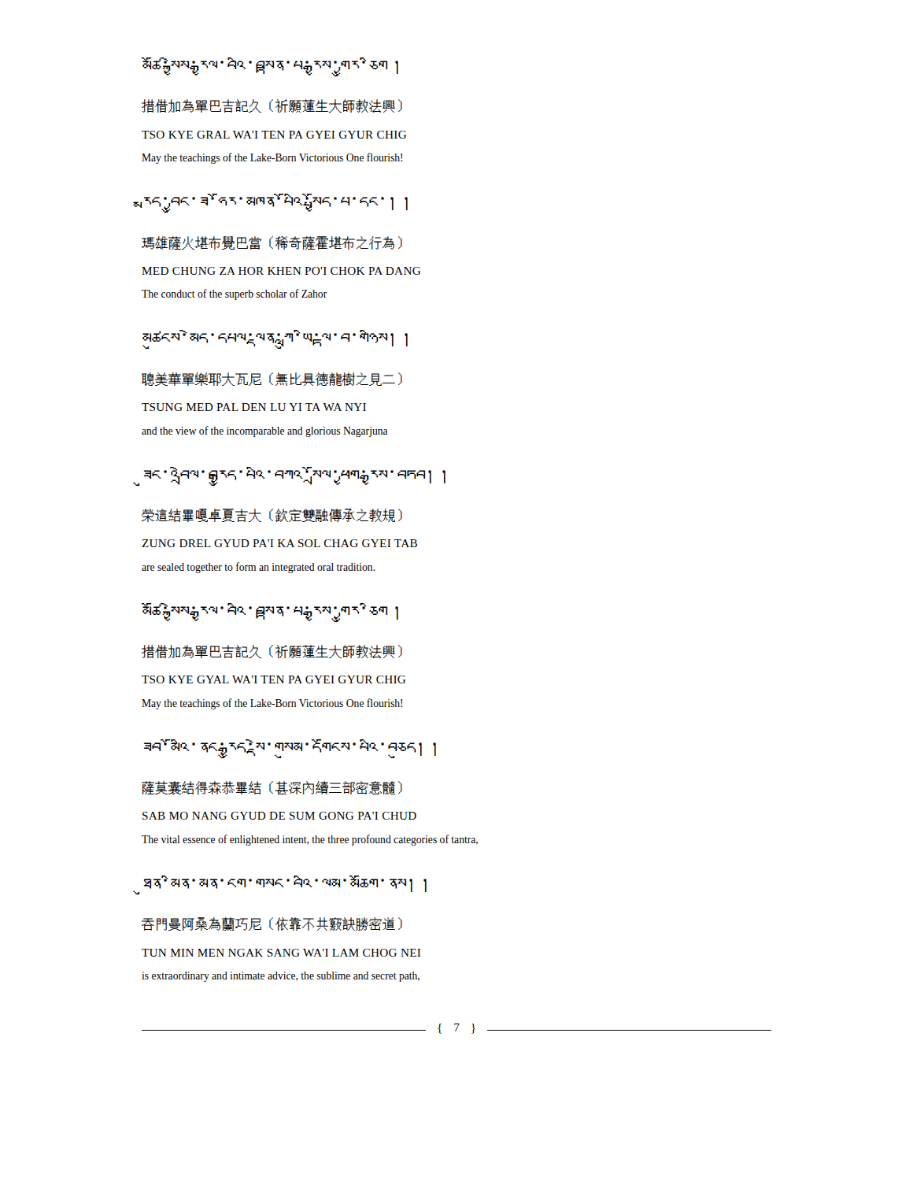མཚོ་སྐྱེས་རྒྱལ་བའི་བསྟན་པ་རྒྱས་གྱུར་ཅིག །
措借加為單巴吉記久〔祈願蓮生大師教法興〕
TSO KYE GRAL WA'I TEN PA GYEI GYUR CHIG
May the teachings of the Lake-Born Victorious One flourish!
རྨད་བྱུང་ཟ་ཧོར་མཁན་པོའི་སྤྱོད་པ་དང་། །
瑪雄薩火堪布覺巴當〔稀奇薩霍堪布之行為〕
MED CHUNG ZA HOR KHEN PO'I CHOK PA DANG
The conduct of the superb scholar of Zahor
མཚུངས་མེད་དཔལ་ལྡན་ཀླུ་ཡི་ལྟ་བ་གཉིས། །
聰美華單樂耶大瓦尼〔無比具德龍樹之見二〕
TSUNG MED PAL DEN LU YI TA WA NYI
and the view of the incomparable and glorious Nagarjuna
ཟུང་འབྲེལ་བརྒྱུད་པའི་བཀའ་སྲོལ་ཕྱག་རྒྱས་བཏབ། །
榮這結畢嘎卓夏吉大〔欽定雙融傳承之教規〕
ZUNG DREL GYUD PA'I KA SOL CHAG GYEI TAB
are sealed together to form an integrated oral tradition.
མཚོ་སྐྱེས་རྒྱལ་བའི་བསྟན་པ་རྒྱས་གྱུར་ཅིག །
措借加為單巴吉記久〔祈願蓮生大師教法興〕
TSO KYE GYAL WA'I TEN PA GYEI GYUR CHIG
May the teachings of the Lake-Born Victorious One flourish!
ཟབ་མོའི་ནང་རྒྱུད་སྡེ་གསུམ་དགོངས་པའི་བཅུད། །
薩莫囊結得森恭畢結〔甚深內續三部密意髓〕
SAB MO NANG GYUD DE SUM GONG PA'I CHUD
The vital essence of enlightened intent, the three profound categories of tantra,
ཐུན་མིན་མན་ངག་གསང་བའི་ལམ་མཆོག་ནས། །
吞門曼阿桑為蘭巧尼〔依靠不共竅訣勝密道〕
TUN MIN MEN NGAK SANG WA'I LAM CHOG NEI
is extraordinary and intimate advice, the sublime and secret path,
7